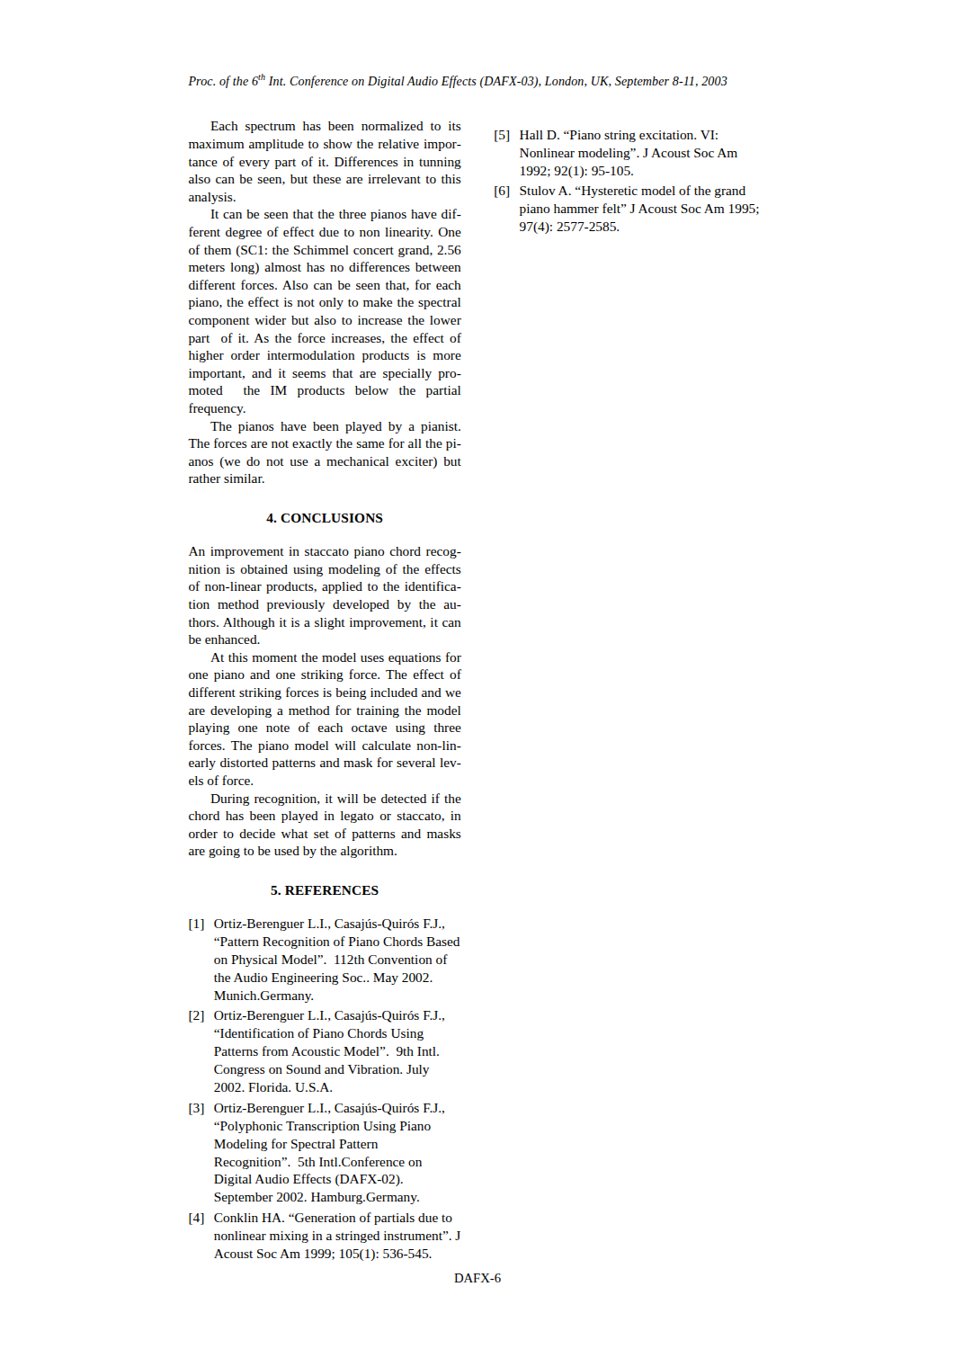Proc. of the 6th Int. Conference on Digital Audio Effects (DAFX-03), London, UK, September 8-11, 2003
Each spectrum has been normalized to its maximum amplitude to show the relative importance of every part of it. Differences in tunning also can be seen, but these are irrelevant to this analysis.
It can be seen that the three pianos have different degree of effect due to non linearity. One of them (SC1: the Schimmel concert grand, 2.56 meters long) almost has no differences between different forces. Also can be seen that, for each piano, the effect is not only to make the spectral component wider but also to increase the lower part of it. As the force increases, the effect of higher order intermodulation products is more important, and it seems that are specially promoted the IM products below the partial frequency.
The pianos have been played by a pianist. The forces are not exactly the same for all the pianos (we do not use a mechanical exciter) but rather similar.
4. CONCLUSIONS
An improvement in staccato piano chord recognition is obtained using modeling of the effects of non-linear products, applied to the identification method previously developed by the authors. Although it is a slight improvement, it can be enhanced.
At this moment the model uses equations for one piano and one striking force. The effect of different striking forces is being included and we are developing a method for training the model playing one note of each octave using three forces. The piano model will calculate non-linearly distorted patterns and mask for several levels of force.
During recognition, it will be detected if the chord has been played in legato or staccato, in order to decide what set of patterns and masks are going to be used by the algorithm.
5. REFERENCES
[1] Ortiz-Berenguer L.I., Casajús-Quirós F.J., “Pattern Recognition of Piano Chords Based on Physical Model”. 112th Convention of the Audio Engineering Soc.. May 2002. Munich.Germany.
[2] Ortiz-Berenguer L.I., Casajús-Quirós F.J., “Identification of Piano Chords Using Patterns from Acoustic Model”. 9th Intl. Congress on Sound and Vibration. July 2002. Florida. U.S.A.
[3] Ortiz-Berenguer L.I., Casajús-Quirós F.J., “Polyphonic Transcription Using Piano Modeling for Spectral Pattern Recognition”. 5th Intl.Conference on Digital Audio Effects (DAFX-02). September 2002. Hamburg.Germany.
[4] Conklin HA. “Generation of partials due to nonlinear mixing in a stringed instrument”. J Acoust Soc Am 1999; 105(1): 536-545.
[5] Hall D. “Piano string excitation. VI: Nonlinear modeling”. J Acoust Soc Am 1992; 92(1): 95-105.
[6] Stulov A. “Hysteretic model of the grand piano hammer felt” J Acoust Soc Am 1995; 97(4): 2577-2585.
DAFX-6